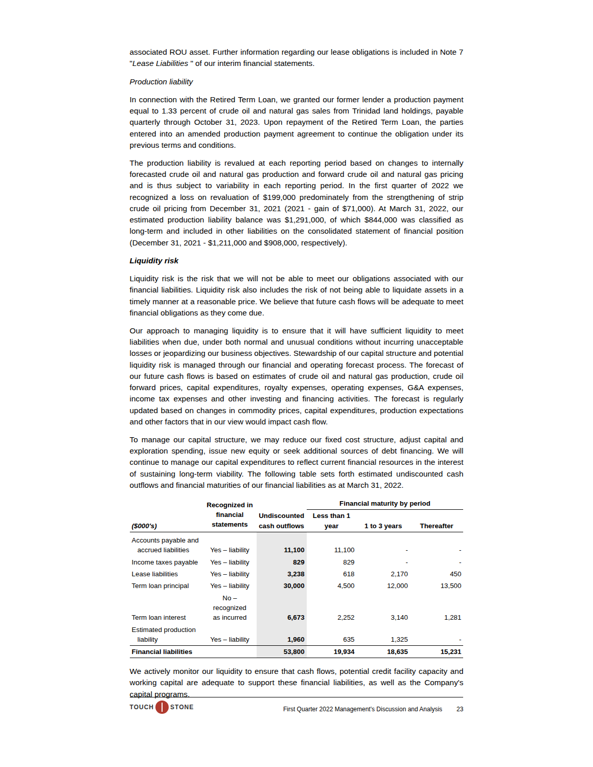associated ROU asset. Further information regarding our lease obligations is included in Note 7 "Lease Liabilities " of our interim financial statements.
Production liability
In connection with the Retired Term Loan, we granted our former lender a production payment equal to 1.33 percent of crude oil and natural gas sales from Trinidad land holdings, payable quarterly through October 31, 2023. Upon repayment of the Retired Term Loan, the parties entered into an amended production payment agreement to continue the obligation under its previous terms and conditions.
The production liability is revalued at each reporting period based on changes to internally forecasted crude oil and natural gas production and forward crude oil and natural gas pricing and is thus subject to variability in each reporting period. In the first quarter of 2022 we recognized a loss on revaluation of $199,000 predominately from the strengthening of strip crude oil pricing from December 31, 2021 (2021 - gain of $71,000). At March 31, 2022, our estimated production liability balance was $1,291,000, of which $844,000 was classified as long-term and included in other liabilities on the consolidated statement of financial position (December 31, 2021 - $1,211,000 and $908,000, respectively).
Liquidity risk
Liquidity risk is the risk that we will not be able to meet our obligations associated with our financial liabilities. Liquidity risk also includes the risk of not being able to liquidate assets in a timely manner at a reasonable price. We believe that future cash flows will be adequate to meet financial obligations as they come due.
Our approach to managing liquidity is to ensure that it will have sufficient liquidity to meet liabilities when due, under both normal and unusual conditions without incurring unacceptable losses or jeopardizing our business objectives. Stewardship of our capital structure and potential liquidity risk is managed through our financial and operating forecast process. The forecast of our future cash flows is based on estimates of crude oil and natural gas production, crude oil forward prices, capital expenditures, royalty expenses, operating expenses, G&A expenses, income tax expenses and other investing and financing activities. The forecast is regularly updated based on changes in commodity prices, capital expenditures, production expectations and other factors that in our view would impact cash flow.
To manage our capital structure, we may reduce our fixed cost structure, adjust capital and exploration spending, issue new equity or seek additional sources of debt financing. We will continue to manage our capital expenditures to reflect current financial resources in the interest of sustaining long-term viability. The following table sets forth estimated undiscounted cash outflows and financial maturities of our financial liabilities as at March 31, 2022.
| | Recognized in financial statements | | Financial maturity by period |
| --- | --- | --- | --- |
| ($000's) | Undiscounted cash outflows | Less than 1 year | 1 to 3 years | Thereafter |
| Accounts payable and accrued liabilities | Yes – liability | 11,100 | 11,100 | - | - |
| Income taxes payable | Yes – liability | 829 | 829 | - | - |
| Lease liabilities | Yes – liability | 3,238 | 618 | 2,170 | 450 |
| Term loan principal | Yes – liability | 30,000 | 4,500 | 12,000 | 13,500 |
| Term loan interest | No – recognized as incurred | 6,673 | 2,252 | 3,140 | 1,281 |
| Estimated production liability | Yes – liability | 1,960 | 635 | 1,325 | - |
| Financial liabilities | | 53,800 | 19,934 | 18,635 | 15,231 |
We actively monitor our liquidity to ensure that cash flows, potential credit facility capacity and working capital are adequate to support these financial liabilities, as well as the Company's capital programs.
TOUCH STONE
First Quarter 2022 Management's Discussion and Analysis23